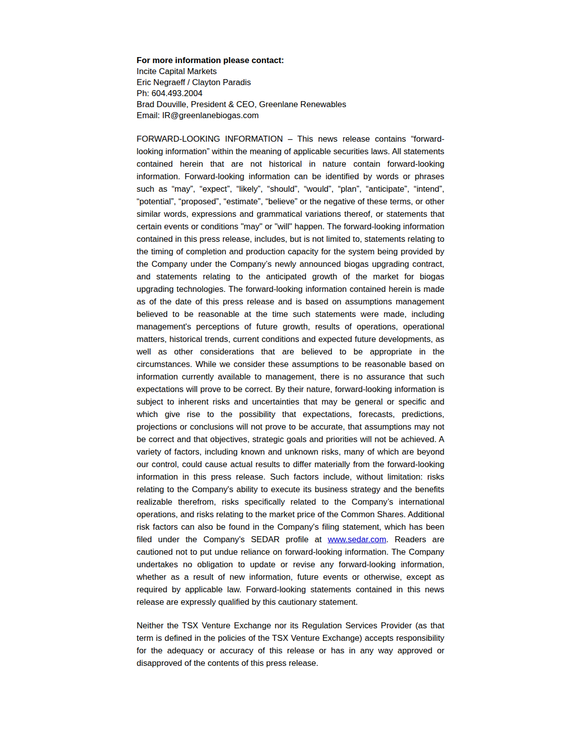For more information please contact:
Incite Capital Markets
Eric Negraeff / Clayton Paradis
Ph: 604.493.2004
Brad Douville, President & CEO, Greenlane Renewables
Email: IR@greenlanebiogas.com
FORWARD-LOOKING INFORMATION – This news release contains “forward-looking information” within the meaning of applicable securities laws. All statements contained herein that are not historical in nature contain forward-looking information. Forward-looking information can be identified by words or phrases such as “may”, “expect”, “likely”, “should”, “would”, “plan”, “anticipate”, “intend”, “potential”, “proposed”, “estimate”, “believe” or the negative of these terms, or other similar words, expressions and grammatical variations thereof, or statements that certain events or conditions "may" or "will" happen. The forward-looking information contained in this press release, includes, but is not limited to, statements relating to the timing of completion and production capacity for the system being provided by the Company under the Company’s newly announced biogas upgrading contract, and statements relating to the anticipated growth of the market for biogas upgrading technologies. The forward-looking information contained herein is made as of the date of this press release and is based on assumptions management believed to be reasonable at the time such statements were made, including management's perceptions of future growth, results of operations, operational matters, historical trends, current conditions and expected future developments, as well as other considerations that are believed to be appropriate in the circumstances. While we consider these assumptions to be reasonable based on information currently available to management, there is no assurance that such expectations will prove to be correct. By their nature, forward-looking information is subject to inherent risks and uncertainties that may be general or specific and which give rise to the possibility that expectations, forecasts, predictions, projections or conclusions will not prove to be accurate, that assumptions may not be correct and that objectives, strategic goals and priorities will not be achieved. A variety of factors, including known and unknown risks, many of which are beyond our control, could cause actual results to differ materially from the forward-looking information in this press release. Such factors include, without limitation: risks relating to the Company's ability to execute its business strategy and the benefits realizable therefrom, risks specifically related to the Company’s international operations, and risks relating to the market price of the Common Shares. Additional risk factors can also be found in the Company's filing statement, which has been filed under the Company's SEDAR profile at www.sedar.com. Readers are cautioned not to put undue reliance on forward-looking information. The Company undertakes no obligation to update or revise any forward-looking information, whether as a result of new information, future events or otherwise, except as required by applicable law. Forward-looking statements contained in this news release are expressly qualified by this cautionary statement.
Neither the TSX Venture Exchange nor its Regulation Services Provider (as that term is defined in the policies of the TSX Venture Exchange) accepts responsibility for the adequacy or accuracy of this release or has in any way approved or disapproved of the contents of this press release.